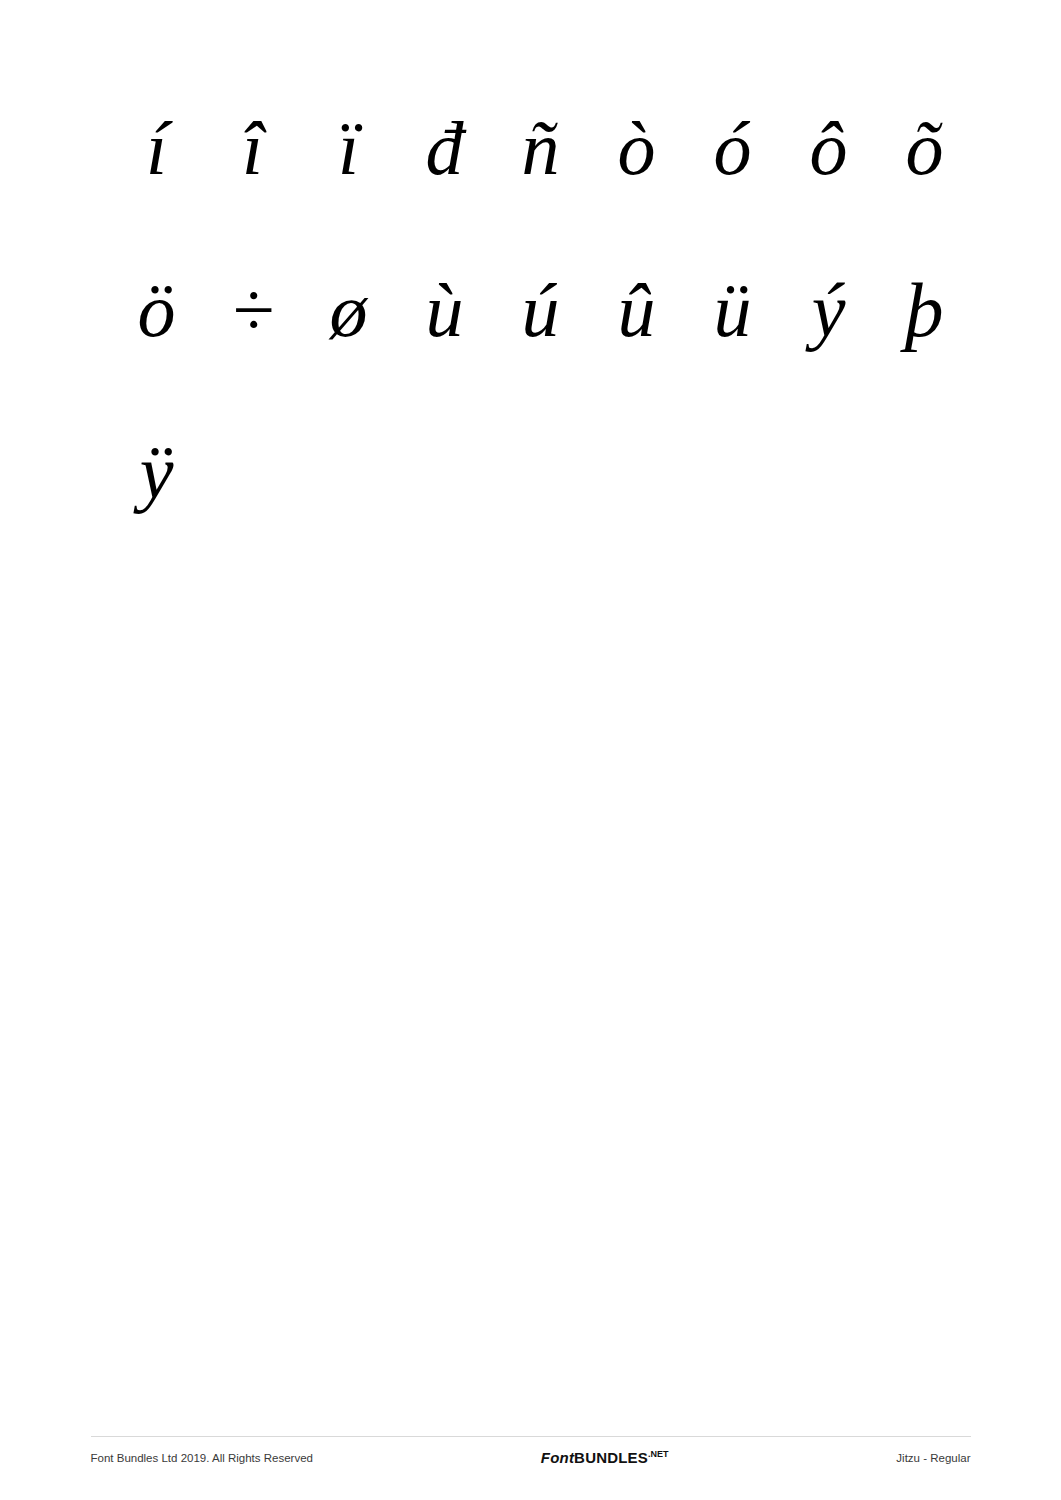í î ï đ ñ ò ó ô õ
ö ÷ ø ù ú û ü ý þ
ÿ
Font Bundles Ltd 2019. All Rights Reserved
FontBUNDLES.NET
Jitzu - Regular